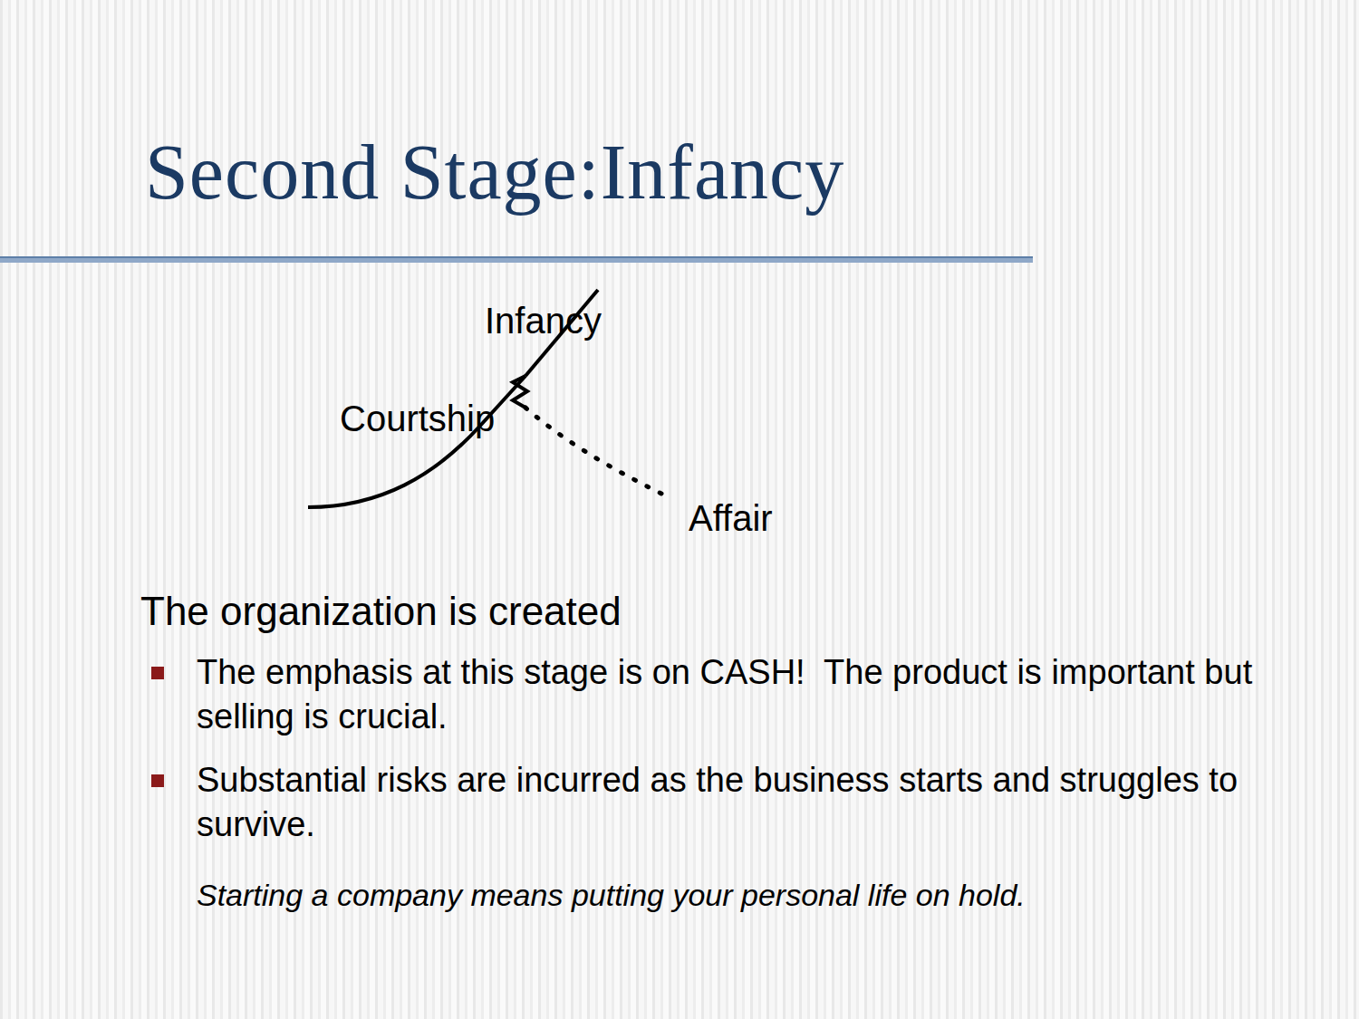Second Stage:Infancy
Infancy Courtship Affair
The organization is created
The emphasis at this stage is on CASH! The product is important but selling is crucial.
Substantial risks are incurred as the business starts and struggles to survive.
Starting a company means putting your personal life on hold.